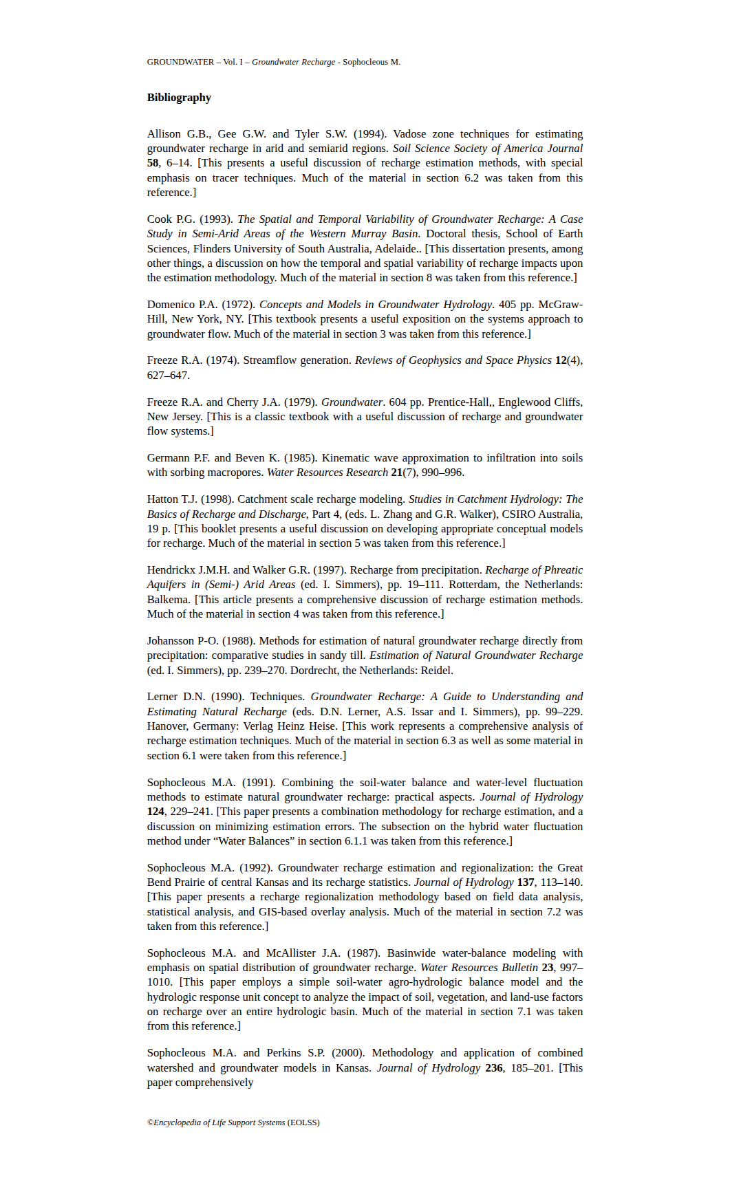GROUNDWATER – Vol. I – Groundwater Recharge - Sophocleous M.
Bibliography
Allison G.B., Gee G.W. and Tyler S.W. (1994). Vadose zone techniques for estimating groundwater recharge in arid and semiarid regions. Soil Science Society of America Journal 58, 6–14. [This presents a useful discussion of recharge estimation methods, with special emphasis on tracer techniques. Much of the material in section 6.2 was taken from this reference.]
Cook P.G. (1993). The Spatial and Temporal Variability of Groundwater Recharge: A Case Study in Semi-Arid Areas of the Western Murray Basin. Doctoral thesis, School of Earth Sciences, Flinders University of South Australia, Adelaide.. [This dissertation presents, among other things, a discussion on how the temporal and spatial variability of recharge impacts upon the estimation methodology. Much of the material in section 8 was taken from this reference.]
Domenico P.A. (1972). Concepts and Models in Groundwater Hydrology. 405 pp. McGraw-Hill, New York, NY. [This textbook presents a useful exposition on the systems approach to groundwater flow. Much of the material in section 3 was taken from this reference.]
Freeze R.A. (1974). Streamflow generation. Reviews of Geophysics and Space Physics 12(4), 627–647.
Freeze R.A. and Cherry J.A. (1979). Groundwater. 604 pp. Prentice-Hall,, Englewood Cliffs, New Jersey. [This is a classic textbook with a useful discussion of recharge and groundwater flow systems.]
Germann P.F. and Beven K. (1985). Kinematic wave approximation to infiltration into soils with sorbing macropores. Water Resources Research 21(7), 990–996.
Hatton T.J. (1998). Catchment scale recharge modeling. Studies in Catchment Hydrology: The Basics of Recharge and Discharge, Part 4, (eds. L. Zhang and G.R. Walker), CSIRO Australia, 19 p. [This booklet presents a useful discussion on developing appropriate conceptual models for recharge. Much of the material in section 5 was taken from this reference.]
Hendrickx J.M.H. and Walker G.R. (1997). Recharge from precipitation. Recharge of Phreatic Aquifers in (Semi-) Arid Areas (ed. I. Simmers), pp. 19–111. Rotterdam, the Netherlands: Balkema. [This article presents a comprehensive discussion of recharge estimation methods. Much of the material in section 4 was taken from this reference.]
Johansson P-O. (1988). Methods for estimation of natural groundwater recharge directly from precipitation: comparative studies in sandy till. Estimation of Natural Groundwater Recharge (ed. I. Simmers), pp. 239–270. Dordrecht, the Netherlands: Reidel.
Lerner D.N. (1990). Techniques. Groundwater Recharge: A Guide to Understanding and Estimating Natural Recharge (eds. D.N. Lerner, A.S. Issar and I. Simmers), pp. 99–229. Hanover, Germany: Verlag Heinz Heise. [This work represents a comprehensive analysis of recharge estimation techniques. Much of the material in section 6.3 as well as some material in section 6.1 were taken from this reference.]
Sophocleous M.A. (1991). Combining the soil-water balance and water-level fluctuation methods to estimate natural groundwater recharge: practical aspects. Journal of Hydrology 124, 229–241. [This paper presents a combination methodology for recharge estimation, and a discussion on minimizing estimation errors. The subsection on the hybrid water fluctuation method under “Water Balances” in section 6.1.1 was taken from this reference.]
Sophocleous M.A. (1992). Groundwater recharge estimation and regionalization: the Great Bend Prairie of central Kansas and its recharge statistics. Journal of Hydrology 137, 113–140. [This paper presents a recharge regionalization methodology based on field data analysis, statistical analysis, and GIS-based overlay analysis. Much of the material in section 7.2 was taken from this reference.]
Sophocleous M.A. and McAllister J.A. (1987). Basinwide water-balance modeling with emphasis on spatial distribution of groundwater recharge. Water Resources Bulletin 23, 997–1010. [This paper employs a simple soil-water agro-hydrologic balance model and the hydrologic response unit concept to analyze the impact of soil, vegetation, and land-use factors on recharge over an entire hydrologic basin. Much of the material in section 7.1 was taken from this reference.]
Sophocleous M.A. and Perkins S.P. (2000). Methodology and application of combined watershed and groundwater models in Kansas. Journal of Hydrology 236, 185–201. [This paper comprehensively
©Encyclopedia of Life Support Systems (EOLSS)